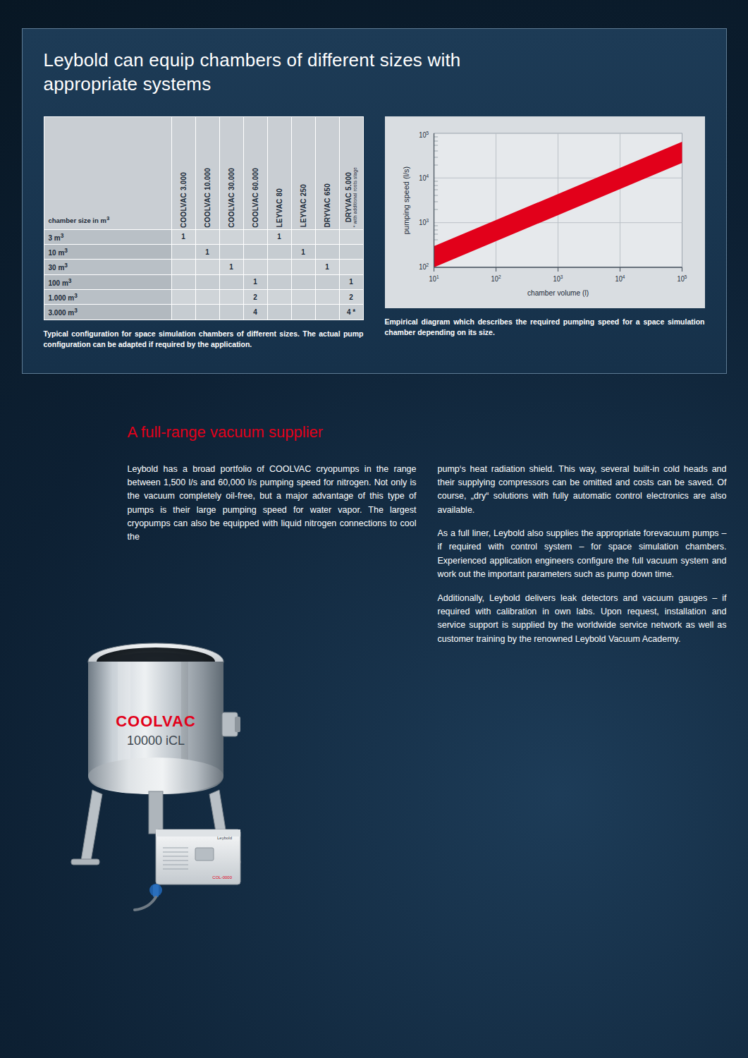Leybold can equip chambers of different sizes with
appropriate systems
| chamber size in m 3 | COOLVAC 3.000 | COOLVAC 10.000 | COOLVAC 30.000 | COOLVAC 60.000 | LEYVAC 80 | LEYVAC 250 | DRYVAC 650 | DRYVAC 5.000 * with additional roots stage |
| --- | --- | --- | --- | --- | --- | --- | --- | --- |
| 3 m 3 | 1 | | | | 1 | | | |
| 10 m 3 | | 1 | | | | 1 | | |
| 30 m 3 | | | 1 | | | | 1 | |
| 100 m 3 | | | | 1 | | | | 1 |
| 1.000 m 3 | | | | 2 | | | | 2 |
| 3.000 m 3 | | | | 4 | | | | 4 * |
Typical configuration for space simulation chambers of different sizes. The actual pump configuration can be adapted if required by the application.
101 102 103 104 105 102 103 104 105 chamber volume (l) pumping speed (l/s)
Empirical diagram which describes the required pumping speed for a space simulation chamber depending on its size.
A full-range vacuum supplier
Leybold has a broad portfolio of COOLVAC cryopumps in the range between 1,500 l/s and 60,000 l/s pumping speed for nitrogen. Not only is the vacuum completely oil-free, but a major advantage of this type of pumps is their large pumping speed for water vapor. The largest cryopumps can also be equipped with liquid nitrogen connections to cool the
pump‘s heat radiation shield. This way, several built-in cold heads and their supplying compressors can be omitted and costs can be saved. Of course, „dry“ solutions with fully automatic control electronics are also available.
As a full liner, Leybold also supplies the appropriate forevacuum pumps – if required with control system – for space simulation chambers. Experienced application engineers configure the full vacuum system and work out the important parameters such as pump down time.
Additionally, Leybold delivers leak detectors and vacuum gauges – if required with calibration in own labs. Upon request, installation and service support is supplied by the worldwide service network as well as customer training by the renowned Leybold Vacuum Academy.
COOLVAC 10000 iCL Leybold COL-0000